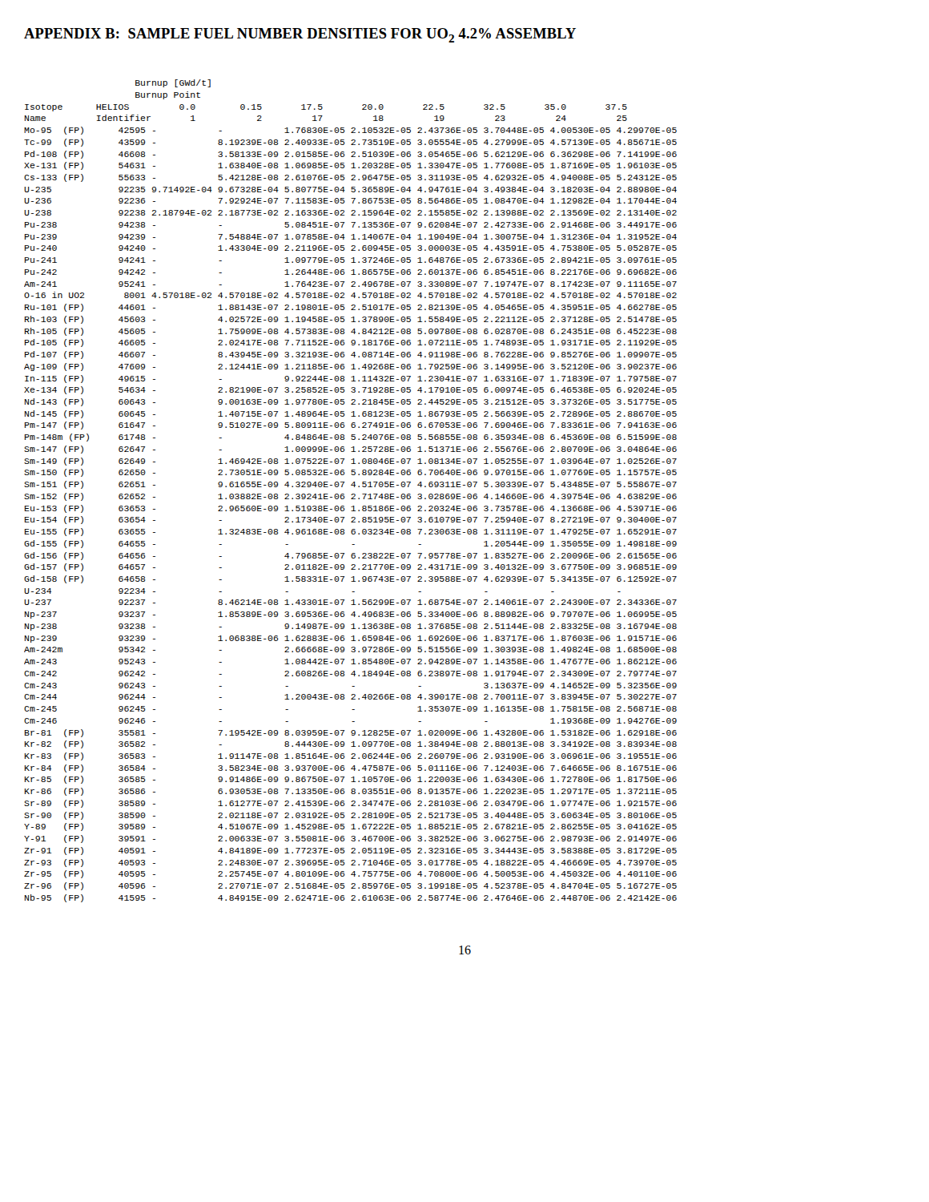APPENDIX B: SAMPLE FUEL NUMBER DENSITIES FOR UO2 4.2% ASSEMBLY
                    Burnup [GWd/t]
                    Burnup Point
Isotope      HELIOS         0.0        0.15       17.5       20.0       22.5       32.5       35.0       37.5
Name         Identifier       1           2         17         18         19         23         24         25
Mo-95  (FP)      42595 -           -           1.76830E-05 2.10532E-05 2.43736E-05 3.70448E-05 4.00530E-05 4.29970E-05
Tc-99  (FP)      43599 -           8.19239E-08 2.40933E-05 2.73519E-05 3.05554E-05 4.27999E-05 4.57139E-05 4.85671E-05
Pd-108 (FP)      46608 -           3.58133E-09 2.01585E-06 2.51039E-06 3.05465E-06 5.62129E-06 6.36298E-06 7.14199E-06
Xe-131 (FP)      54631 -           1.63840E-08 1.06985E-05 1.20328E-05 1.33047E-05 1.77608E-05 1.87169E-05 1.96103E-05
Cs-133 (FP)      55633 -           5.42128E-08 2.61076E-05 2.96475E-05 3.31193E-05 4.62932E-05 4.94008E-05 5.24312E-05
U-235            92235 9.71492E-04 9.67328E-04 5.80775E-04 5.36589E-04 4.94761E-04 3.49384E-04 3.18203E-04 2.88980E-04
U-236            92236 -           7.92924E-07 7.11583E-05 7.86753E-05 8.56486E-05 1.08470E-04 1.12982E-04 1.17044E-04
U-238            92238 2.18794E-02 2.18773E-02 2.16336E-02 2.15964E-02 2.15585E-02 2.13988E-02 2.13569E-02 2.13140E-02
Pu-238           94238 -           -           5.08451E-07 7.13536E-07 9.62084E-07 2.42733E-06 2.91468E-06 3.44917E-06
Pu-239           94239 -           7.54884E-07 1.07858E-04 1.14067E-04 1.19049E-04 1.30075E-04 1.31236E-04 1.31952E-04
Pu-240           94240 -           1.43304E-09 2.21196E-05 2.60945E-05 3.00003E-05 4.43591E-05 4.75380E-05 5.05287E-05
Pu-241           94241 -           -           1.09779E-05 1.37246E-05 1.64876E-05 2.67336E-05 2.89421E-05 3.09761E-05
Pu-242           94242 -           -           1.26448E-06 1.86575E-06 2.60137E-06 6.85451E-06 8.22176E-06 9.69682E-06
Am-241           95241 -           -           1.76423E-07 2.49678E-07 3.33089E-07 7.19747E-07 8.17423E-07 9.11165E-07
O-16 in UO2       8001 4.57018E-02 4.57018E-02 4.57018E-02 4.57018E-02 4.57018E-02 4.57018E-02 4.57018E-02 4.57018E-02
Ru-101 (FP)      44601 -           1.88143E-07 2.19801E-05 2.51017E-05 2.82139E-05 4.05465E-05 4.35951E-05 4.66278E-05
Rh-103 (FP)      45603 -           4.02572E-09 1.19458E-05 1.37890E-05 1.55849E-05 2.22112E-05 2.37128E-05 2.51478E-05
Rh-105 (FP)      45605 -           1.75909E-08 4.57383E-08 4.84212E-08 5.09780E-08 6.02870E-08 6.24351E-08 6.45223E-08
Pd-105 (FP)      46605 -           2.02417E-08 7.71152E-06 9.18176E-06 1.07211E-05 1.74893E-05 1.93171E-05 2.11929E-05
Pd-107 (FP)      46607 -           8.43945E-09 3.32193E-06 4.08714E-06 4.91198E-06 8.76228E-06 9.85276E-06 1.09907E-05
Ag-109 (FP)      47609 -           2.12441E-09 1.21185E-06 1.49268E-06 1.79259E-06 3.14995E-06 3.52120E-06 3.90237E-06
In-115 (FP)      49615 -           -           9.92244E-08 1.11432E-07 1.23041E-07 1.63316E-07 1.71839E-07 1.79758E-07
Xe-134 (FP)      54634 -           2.82190E-07 3.25852E-05 3.71928E-05 4.17910E-05 6.00974E-05 6.46538E-05 6.92024E-05
Nd-143 (FP)      60643 -           9.00163E-09 1.97780E-05 2.21845E-05 2.44529E-05 3.21512E-05 3.37326E-05 3.51775E-05
Nd-145 (FP)      60645 -           1.40715E-07 1.48964E-05 1.68123E-05 1.86793E-05 2.56639E-05 2.72896E-05 2.88670E-05
Pm-147 (FP)      61647 -           9.51027E-09 5.80911E-06 6.27491E-06 6.67053E-06 7.69046E-06 7.83361E-06 7.94163E-06
Pm-148m (FP)     61748 -           -           4.84864E-08 5.24076E-08 5.56855E-08 6.35934E-08 6.45369E-08 6.51599E-08
Sm-147 (FP)      62647 -           -           1.00999E-06 1.25728E-06 1.51371E-06 2.55676E-06 2.80709E-06 3.04864E-06
Sm-149 (FP)      62649 -           1.46942E-08 1.07522E-07 1.08046E-07 1.08134E-07 1.05255E-07 1.03964E-07 1.02526E-07
Sm-150 (FP)      62650 -           2.73051E-09 5.08532E-06 5.89284E-06 6.70640E-06 9.97015E-06 1.07769E-05 1.15757E-05
Sm-151 (FP)      62651 -           9.61655E-09 4.32940E-07 4.51705E-07 4.69311E-07 5.30339E-07 5.43485E-07 5.55867E-07
Sm-152 (FP)      62652 -           1.03882E-08 2.39241E-06 2.71748E-06 3.02869E-06 4.14660E-06 4.39754E-06 4.63829E-06
Eu-153 (FP)      63653 -           2.96560E-09 1.51938E-06 1.85186E-06 2.20324E-06 3.73578E-06 4.13668E-06 4.53971E-06
Eu-154 (FP)      63654 -           -           2.17340E-07 2.85195E-07 3.61079E-07 7.25940E-07 8.27219E-07 9.30400E-07
Eu-155 (FP)      63655 -           1.32483E-08 4.96168E-08 6.03234E-08 7.23063E-08 1.31119E-07 1.47925E-07 1.65291E-07
Gd-155 (FP)      64655 -           -           -           -           -           1.20544E-09 1.35055E-09 1.49818E-09
Gd-156 (FP)      64656 -           -           4.79685E-07 6.23822E-07 7.95778E-07 1.83527E-06 2.20096E-06 2.61565E-06
Gd-157 (FP)      64657 -           -           2.01182E-09 2.21770E-09 2.43171E-09 3.40132E-09 3.67750E-09 3.96851E-09
Gd-158 (FP)      64658 -           -           1.58331E-07 1.96743E-07 2.39588E-07 4.62939E-07 5.34135E-07 6.12592E-07
U-234            92234 -           -           -           -           -           -           -           -
U-237            92237 -           8.46214E-08 1.43301E-07 1.56299E-07 1.68754E-07 2.14061E-07 2.24390E-07 2.34336E-07
Np-237           93237 -           1.85389E-09 3.69536E-06 4.49683E-06 5.33400E-06 8.88982E-06 9.79707E-06 1.06995E-05
Np-238           93238 -           -           9.14987E-09 1.13638E-08 1.37685E-08 2.51144E-08 2.83325E-08 3.16794E-08
Np-239           93239 -           1.06838E-06 1.62883E-06 1.65984E-06 1.69260E-06 1.83717E-06 1.87603E-06 1.91571E-06
Am-242m          95342 -           -           2.66668E-09 3.97286E-09 5.51556E-09 1.30393E-08 1.49824E-08 1.68500E-08
Am-243           95243 -           -           1.08442E-07 1.85480E-07 2.94289E-07 1.14358E-06 1.47677E-06 1.86212E-06
Cm-242           96242 -           -           2.60826E-08 4.18494E-08 6.23897E-08 1.91794E-07 2.34309E-07 2.79774E-07
Cm-243           96243 -           -           -           -           -           3.13637E-09 4.14652E-09 5.32356E-09
Cm-244           96244 -           -           1.20043E-08 2.40266E-08 4.39017E-08 2.70011E-07 3.83945E-07 5.30227E-07
Cm-245           96245 -           -           -           -           1.35307E-09 1.16135E-08 1.75815E-08 2.56871E-08
Cm-246           96246 -           -           -           -           -           -           1.19368E-09 1.94276E-09
Br-81  (FP)      35581 -           7.19542E-09 8.03959E-07 9.12825E-07 1.02009E-06 1.43280E-06 1.53182E-06 1.62918E-06
Kr-82  (FP)      36582 -           -           8.44430E-09 1.09770E-08 1.38494E-08 2.88013E-08 3.34192E-08 3.83934E-08
Kr-83  (FP)      36583 -           1.91147E-08 1.85164E-06 2.06244E-06 2.26079E-06 2.93190E-06 3.06961E-06 3.19551E-06
Kr-84  (FP)      36584 -           3.58234E-08 3.93700E-06 4.47587E-06 5.01116E-06 7.12403E-06 7.64665E-06 8.16751E-06
Kr-85  (FP)      36585 -           9.91486E-09 9.86750E-07 1.10570E-06 1.22003E-06 1.63430E-06 1.72780E-06 1.81750E-06
Kr-86  (FP)      36586 -           6.93053E-08 7.13350E-06 8.03551E-06 8.91357E-06 1.22023E-05 1.29717E-05 1.37211E-05
Sr-89  (FP)      38589 -           1.61277E-07 2.41539E-06 2.34747E-06 2.28103E-06 2.03479E-06 1.97747E-06 1.92157E-06
Sr-90  (FP)      38590 -           2.02118E-07 2.03192E-05 2.28109E-05 2.52173E-05 3.40448E-05 3.60634E-05 3.80106E-05
Y-89   (FP)      39589 -           4.51067E-09 1.45298E-05 1.67222E-05 1.88521E-05 2.67821E-05 2.86255E-05 3.04162E-05
Y-91   (FP)      39591 -           2.00633E-07 3.55081E-06 3.46700E-06 3.38252E-06 3.06275E-06 2.98793E-06 2.91497E-06
Zr-91  (FP)      40591 -           4.84189E-09 1.77237E-05 2.05119E-05 2.32316E-05 3.34443E-05 3.58388E-05 3.81729E-05
Zr-93  (FP)      40593 -           2.24830E-07 2.39695E-05 2.71046E-05 3.01778E-05 4.18822E-05 4.46669E-05 4.73970E-05
Zr-95  (FP)      40595 -           2.25745E-07 4.80109E-06 4.75775E-06 4.70800E-06 4.50053E-06 4.45032E-06 4.40110E-06
Zr-96  (FP)      40596 -           2.27071E-07 2.51684E-05 2.85976E-05 3.19918E-05 4.52378E-05 4.84704E-05 5.16727E-05
Nb-95  (FP)      41595 -           4.84915E-09 2.62471E-06 2.61063E-06 2.58774E-06 2.47646E-06 2.44870E-06 2.42142E-06
16